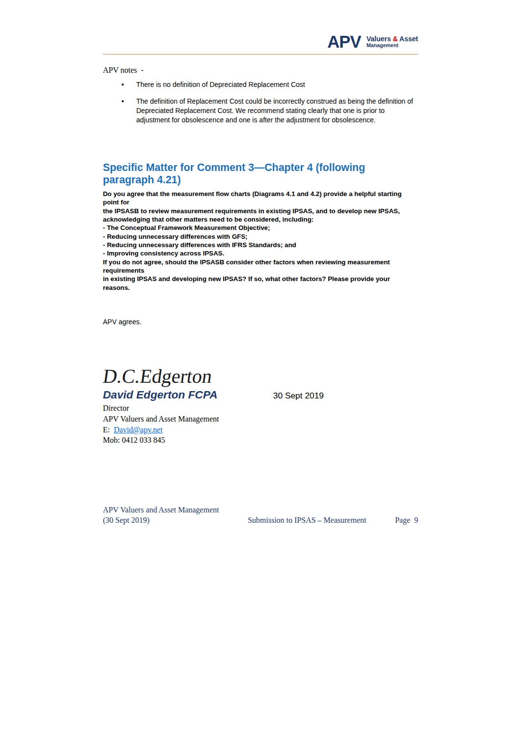APV
Valuers & Asset
Management
APV notes -
There is no definition of Depreciated Replacement Cost
The definition of Replacement Cost could be incorrectly construed as being the definition of Depreciated Replacement Cost. We recommend stating clearly that one is prior to adjustment for obsolescence and one is after the adjustment for obsolescence.
Specific Matter for Comment 3—Chapter 4 (following paragraph 4.21)
Do you agree that the measurement flow charts (Diagrams 4.1 and 4.2) provide a helpful starting point for the IPSASB to review measurement requirements in existing IPSAS, and to develop new IPSAS, acknowledging that other matters need to be considered, including: - The Conceptual Framework Measurement Objective; - Reducing unnecessary differences with GFS; - Reducing unnecessary differences with IFRS Standards; and - Improving consistency across IPSAS. If you do not agree, should the IPSASB consider other factors when reviewing measurement requirements in existing IPSAS and developing new IPSAS? If so, what other factors? Please provide your reasons.
APV agrees.
D.C.Edgerton
David Edgerton FCPA
30 Sept 2019
Director
APV Valuers and Asset Management
E: David@apv.net
Mob: 0412 033 845
APV Valuers and Asset Management
(30 Sept 2019)
Submission to IPSAS – Measurement
Page 9